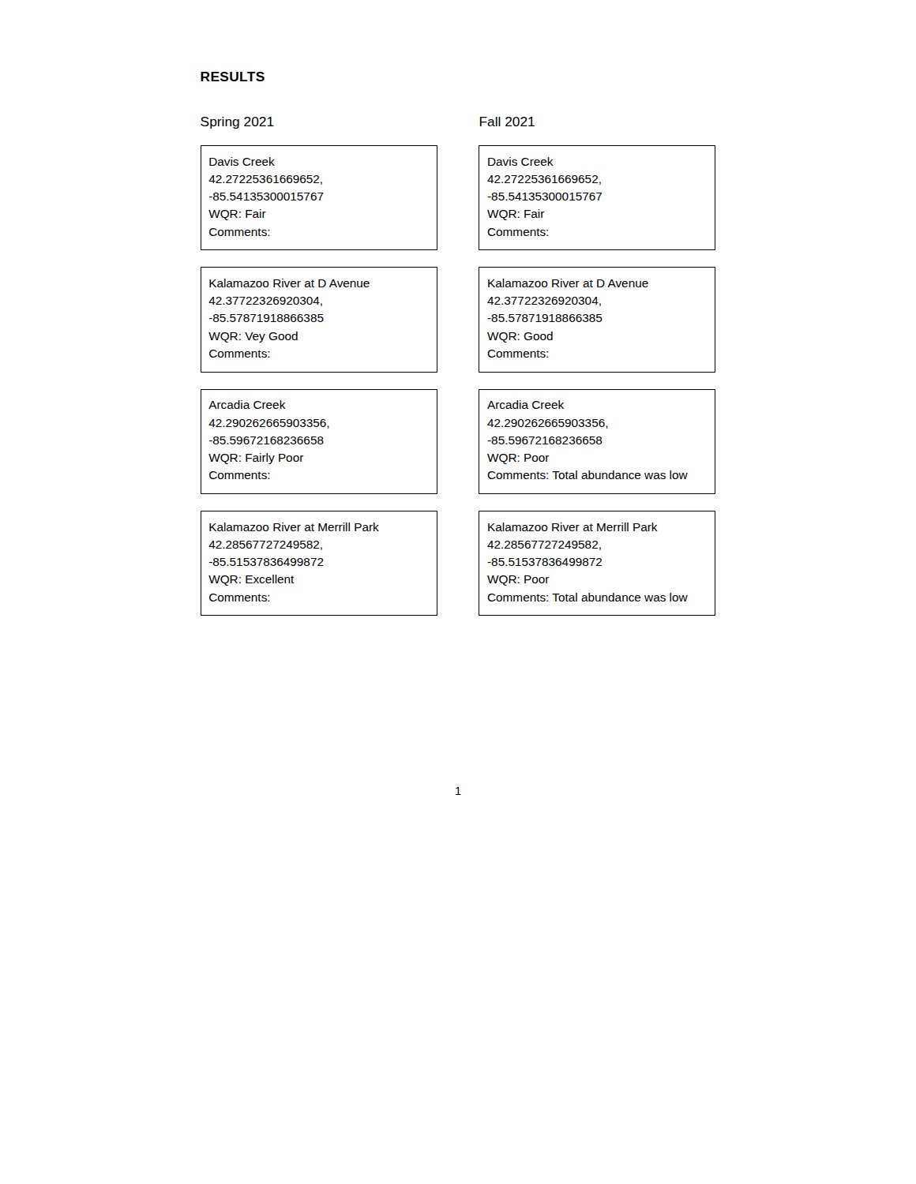RESULTS
Spring 2021
Davis Creek
42.27225361669652, -85.54135300015767
WQR: Fair
Comments:
Kalamazoo River at D Avenue
42.37722326920304, -85.57871918866385
WQR: Vey Good
Comments:
Arcadia Creek
42.290262665903356, -85.59672168236658
WQR: Fairly Poor
Comments:
Kalamazoo River at Merrill Park
42.28567727249582, -85.51537836499872
WQR: Excellent
Comments:
Fall 2021
Davis Creek
42.27225361669652, -85.54135300015767
WQR: Fair
Comments:
Kalamazoo River at D Avenue
42.37722326920304, -85.57871918866385
WQR: Good
Comments:
Arcadia Creek
42.290262665903356, -85.59672168236658
WQR: Poor
Comments: Total abundance was low
Kalamazoo River at Merrill Park
42.28567727249582, -85.51537836499872
WQR: Poor
Comments: Total abundance was low
1